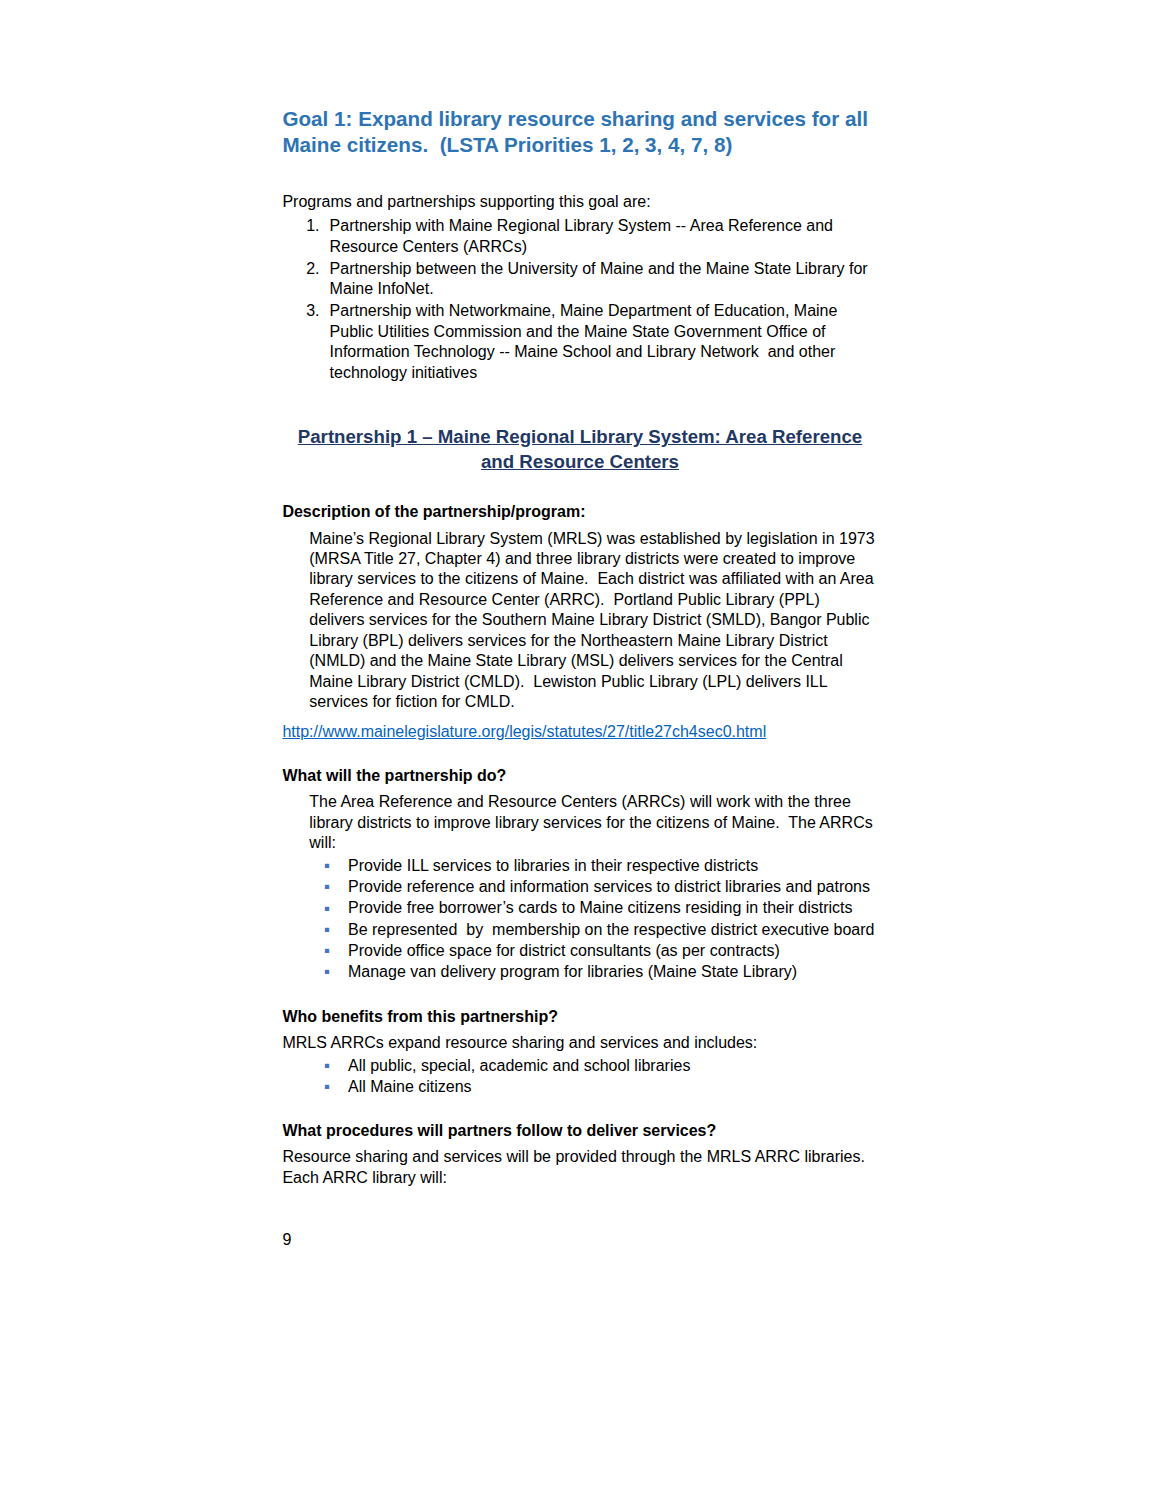Goal 1: Expand library resource sharing and services for all Maine citizens. (LSTA Priorities 1, 2, 3, 4, 7, 8)
Programs and partnerships supporting this goal are:
Partnership with Maine Regional Library System -- Area Reference and Resource Centers (ARRCs)
Partnership between the University of Maine and the Maine State Library for Maine InfoNet.
Partnership with Networkmaine, Maine Department of Education, Maine Public Utilities Commission and the Maine State Government Office of Information Technology -- Maine School and Library Network and other technology initiatives
Partnership 1 – Maine Regional Library System: Area Reference and Resource Centers
Description of the partnership/program:
Maine’s Regional Library System (MRLS) was established by legislation in 1973 (MRSA Title 27, Chapter 4) and three library districts were created to improve library services to the citizens of Maine. Each district was affiliated with an Area Reference and Resource Center (ARRC). Portland Public Library (PPL) delivers services for the Southern Maine Library District (SMLD), Bangor Public Library (BPL) delivers services for the Northeastern Maine Library District (NMLD) and the Maine State Library (MSL) delivers services for the Central Maine Library District (CMLD). Lewiston Public Library (LPL) delivers ILL services for fiction for CMLD.
http://www.mainelegislature.org/legis/statutes/27/title27ch4sec0.html
What will the partnership do?
The Area Reference and Resource Centers (ARRCs) will work with the three library districts to improve library services for the citizens of Maine. The ARRCs will:
Provide ILL services to libraries in their respective districts
Provide reference and information services to district libraries and patrons
Provide free borrower’s cards to Maine citizens residing in their districts
Be represented by membership on the respective district executive board
Provide office space for district consultants (as per contracts)
Manage van delivery program for libraries (Maine State Library)
Who benefits from this partnership?
MRLS ARRCs expand resource sharing and services and includes:
All public, special, academic and school libraries
All Maine citizens
What procedures will partners follow to deliver services?
Resource sharing and services will be provided through the MRLS ARRC libraries.
Each ARRC library will:
9